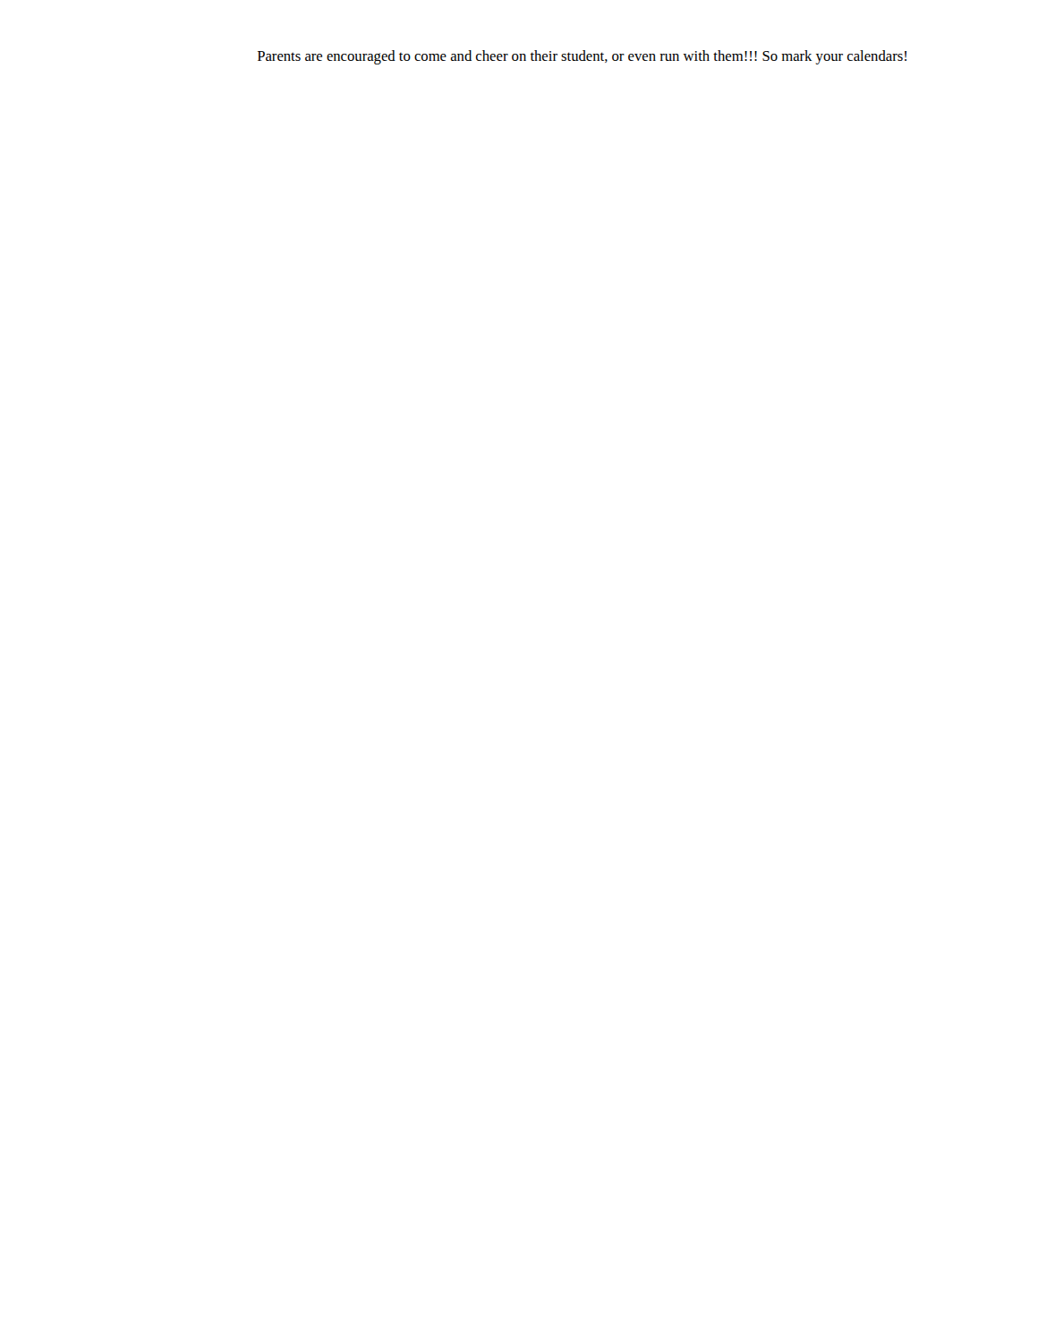Parents are encouraged to come and cheer on their student, or even run with them!!! So mark your calendars!